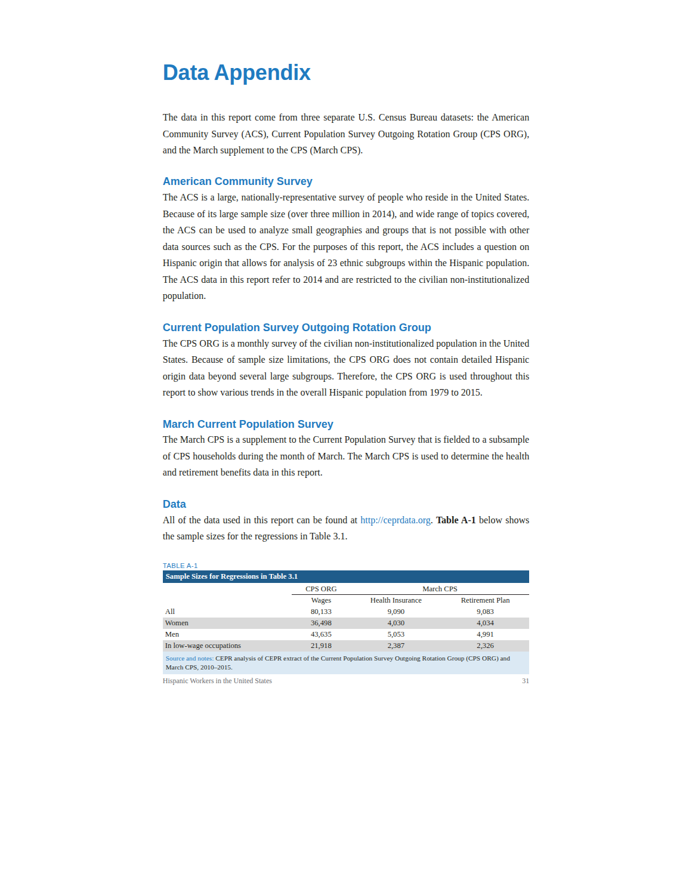Data Appendix
The data in this report come from three separate U.S. Census Bureau datasets: the American Community Survey (ACS), Current Population Survey Outgoing Rotation Group (CPS ORG), and the March supplement to the CPS (March CPS).
American Community Survey
The ACS is a large, nationally-representative survey of people who reside in the United States. Because of its large sample size (over three million in 2014), and wide range of topics covered, the ACS can be used to analyze small geographies and groups that is not possible with other data sources such as the CPS. For the purposes of this report, the ACS includes a question on Hispanic origin that allows for analysis of 23 ethnic subgroups within the Hispanic population. The ACS data in this report refer to 2014 and are restricted to the civilian non-institutionalized population.
Current Population Survey Outgoing Rotation Group
The CPS ORG is a monthly survey of the civilian non-institutionalized population in the United States. Because of sample size limitations, the CPS ORG does not contain detailed Hispanic origin data beyond several large subgroups. Therefore, the CPS ORG is used throughout this report to show various trends in the overall Hispanic population from 1979 to 2015.
March Current Population Survey
The March CPS is a supplement to the Current Population Survey that is fielded to a subsample of CPS households during the month of March. The March CPS is used to determine the health and retirement benefits data in this report.
Data
All of the data used in this report can be found at http://ceprdata.org. Table A-1 below shows the sample sizes for the regressions in Table 3.1.
TABLE A-1
| Sample Sizes for Regressions in Table 3.1 |
| | CPS ORG | March CPS |
| | Wages | Health Insurance | Retirement Plan |
| All | 80,133 | 9,090 | 9,083 |
| Women | 36,498 | 4,030 | 4,034 |
| Men | 43,635 | 5,053 | 4,991 |
| In low-wage occupations | 21,918 | 2,387 | 2,326 |
| Source and notes: CEPR analysis of CEPR extract of the Current Population Survey Outgoing Rotation Group (CPS ORG) and March CPS, 2010–2015. |
Hispanic Workers in the United States 31